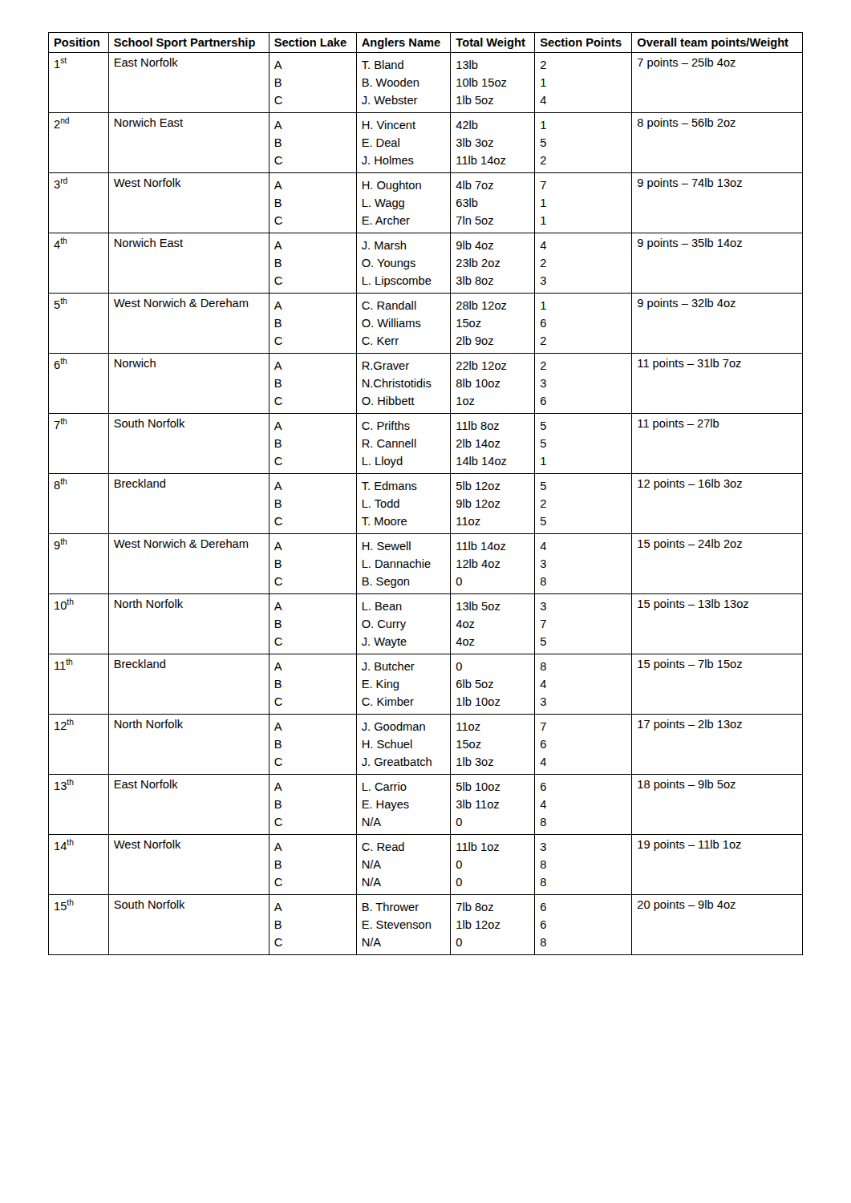| Position | School Sport Partnership | Section Lake | Anglers Name | Total Weight | Section Points | Overall team points/Weight |
| --- | --- | --- | --- | --- | --- | --- |
| 1 st | East Norfolk | A B C | T. Bland B. Wooden J. Webster | 13lb 10lb 15oz 1lb 5oz | 2 1 4 | 7 points – 25lb 4oz |
| 2 nd | Norwich East | A B C | H. Vincent E. Deal J. Holmes | 42lb 3lb 3oz 11lb 14oz | 1 5 2 | 8 points – 56lb 2oz |
| 3 rd | West Norfolk | A B C | H. Oughton L. Wagg E. Archer | 4lb 7oz 63lb 7ln 5oz | 7 1 1 | 9 points – 74lb 13oz |
| 4 th | Norwich East | A B C | J. Marsh O. Youngs L. Lipscombe | 9lb 4oz 23lb 2oz 3lb 8oz | 4 2 3 | 9 points – 35lb 14oz |
| 5 th | West Norwich & Dereham | A B C | C. Randall O. Williams C. Kerr | 28lb 12oz 15oz 2lb 9oz | 1 6 2 | 9 points – 32lb 4oz |
| 6 th | Norwich | A B C | R.Graver N.Christotidis O. Hibbett | 22lb 12oz 8lb 10oz 1oz | 2 3 6 | 11 points – 31lb 7oz |
| 7 th | South Norfolk | A B C | C. Prifths R. Cannell L. Lloyd | 11lb 8oz 2lb 14oz 14lb 14oz | 5 5 1 | 11 points – 27lb |
| 8 th | Breckland | A B C | T. Edmans L. Todd T. Moore | 5lb 12oz 9lb 12oz 11oz | 5 2 5 | 12 points – 16lb 3oz |
| 9 th | West Norwich & Dereham | A B C | H. Sewell L. Dannachie B. Segon | 11lb 14oz 12lb 4oz 0 | 4 3 8 | 15 points – 24lb 2oz |
| 10 th | North Norfolk | A B C | L. Bean O. Curry J. Wayte | 13lb 5oz 4oz 4oz | 3 7 5 | 15 points – 13lb 13oz |
| 11 th | Breckland | A B C | J. Butcher E. King C. Kimber | 0 6lb 5oz 1lb 10oz | 8 4 3 | 15 points – 7lb 15oz |
| 12 th | North Norfolk | A B C | J. Goodman H. Schuel J. Greatbatch | 11oz 15oz 1lb 3oz | 7 6 4 | 17 points – 2lb 13oz |
| 13 th | East Norfolk | A B C | L. Carrio E. Hayes N/A | 5lb 10oz 3lb 11oz 0 | 6 4 8 | 18 points – 9lb 5oz |
| 14 th | West Norfolk | A B C | C. Read N/A N/A | 11lb 1oz 0 0 | 3 8 8 | 19 points – 11lb 1oz |
| 15 th | South Norfolk | A B C | B. Thrower E. Stevenson N/A | 7lb 8oz 1lb 12oz 0 | 6 6 8 | 20 points – 9lb 4oz |